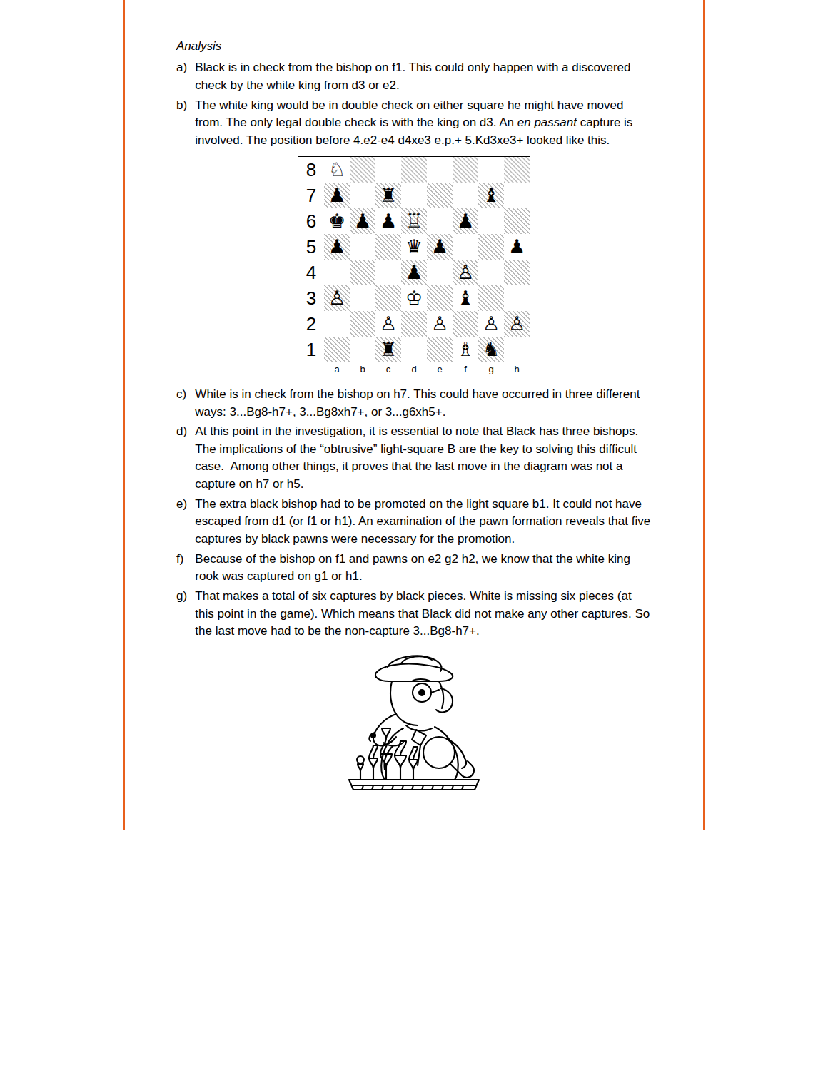Analysis
a) Black is in check from the bishop on f1. This could only happen with a discovered check by the white king from d3 or e2.
b) The white king would be in double check on either square he might have moved from. The only legal double check is with the king on d3. An en passant capture is involved. The position before 4.e2-e4 d4xe3 e.p.+ 5.Kd3xe3+ looked like this.
| 8 | ♘ | | | | | | | |
| 7 | ♟ | | ♜ | | | | ♝ | |
| 6 | ♚ | ♟ | ♟ | ♖ | | ♟ | | |
| 5 | ♟ | | | ♛ | ♟ | | | ♟ |
| 4 | | | | ♟ | | ♙ | | |
| 3 | ♙ | | | ♔ | | ♝ | | |
| 2 | | | ♙ | | ♙ | | ♙ | ♙ |
| 1 | | | ♜ | | | ♗ | ♞ | |
| | a | b | c | d | e | f | g | h |
c) White is in check from the bishop on h7. This could have occurred in three different ways: 3...Bg8-h7+, 3...Bg8xh7+, or 3...g6xh5+.
d) At this point in the investigation, it is essential to note that Black has three bishops. The implications of the “obtrusive” light-square B are the key to solving this difficult case. Among other things, it proves that the last move in the diagram was not a capture on h7 or h5.
e) The extra black bishop had to be promoted on the light square b1. It could not have escaped from d1 (or f1 or h1). An examination of the pawn formation reveals that five captures by black pawns were necessary for the promotion.
f) Because of the bishop on f1 and pawns on e2 g2 h2, we know that the white king rook was captured on g1 or h1.
g) That makes a total of six captures by black pieces. White is missing six pieces (at this point in the game). Which means that Black did not make any other captures. So the last move had to be the non-capture 3...Bg8-h7+.